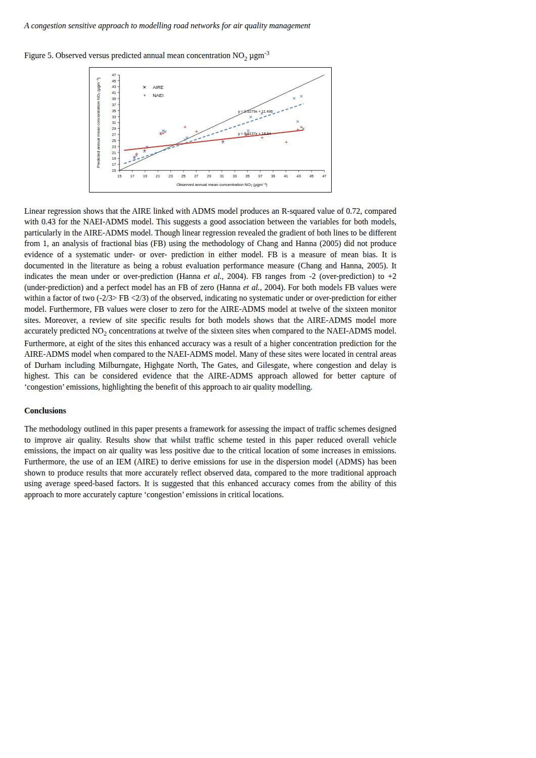A congestion sensitive approach to modelling road networks for air quality management
Figure 5. Observed versus predicted annual mean concentration NO2 µgm-3
15 17 19 21 23 25 27 29 31 33 35 37 39 41 43 45 47 15 17 19 21 23 25 27 29 31 33 35 37 39 41 43 45 47 Observed annual mean concentration NO₂ (µgm⁻³) Predicted annual mean concentration NO₂ (µgm⁻³) y = 0.5279x + 11.496 y = 0.2137x + 18.84 ✕ AIRE + NAEI ✕ ✕ ✕ ✕ ✕ ✕ ✕ ✕ ✕ ✕ ✕ ✕ ✕ ✕ ✕ ✕ ✕ ✕ + + + + + + + + + + + + + + +
Linear regression shows that the AIRE linked with ADMS model produces an R-squared value of 0.72, compared with 0.43 for the NAEI-ADMS model. This suggests a good association between the variables for both models, particularly in the AIRE-ADMS model. Though linear regression revealed the gradient of both lines to be different from 1, an analysis of fractional bias (FB) using the methodology of Chang and Hanna (2005) did not produce evidence of a systematic under- or over- prediction in either model. FB is a measure of mean bias. It is documented in the literature as being a robust evaluation performance measure (Chang and Hanna, 2005). It indicates the mean under or over-prediction (Hanna et al., 2004). FB ranges from -2 (over-prediction) to +2 (under-prediction) and a perfect model has an FB of zero (Hanna et al., 2004). For both models FB values were within a factor of two (-2/3> FB <2/3) of the observed, indicating no systematic under or over-prediction for either model. Furthermore, FB values were closer to zero for the AIRE-ADMS model at twelve of the sixteen monitor sites. Moreover, a review of site specific results for both models shows that the AIRE-ADMS model more accurately predicted NO2 concentrations at twelve of the sixteen sites when compared to the NAEI-ADMS model. Furthermore, at eight of the sites this enhanced accuracy was a result of a higher concentration prediction for the AIRE-ADMS model when compared to the NAEI-ADMS model. Many of these sites were located in central areas of Durham including Milburngate, Highgate North, The Gates, and Gilesgate, where congestion and delay is highest. This can be considered evidence that the AIRE-ADMS approach allowed for better capture of ‘congestion’ emissions, highlighting the benefit of this approach to air quality modelling.
Conclusions
The methodology outlined in this paper presents a framework for assessing the impact of traffic schemes designed to improve air quality. Results show that whilst traffic scheme tested in this paper reduced overall vehicle emissions, the impact on air quality was less positive due to the critical location of some increases in emissions. Furthermore, the use of an IEM (AIRE) to derive emissions for use in the dispersion model (ADMS) has been shown to produce results that more accurately reflect observed data, compared to the more traditional approach using average speed-based factors. It is suggested that this enhanced accuracy comes from the ability of this approach to more accurately capture ‘congestion’ emissions in critical locations.